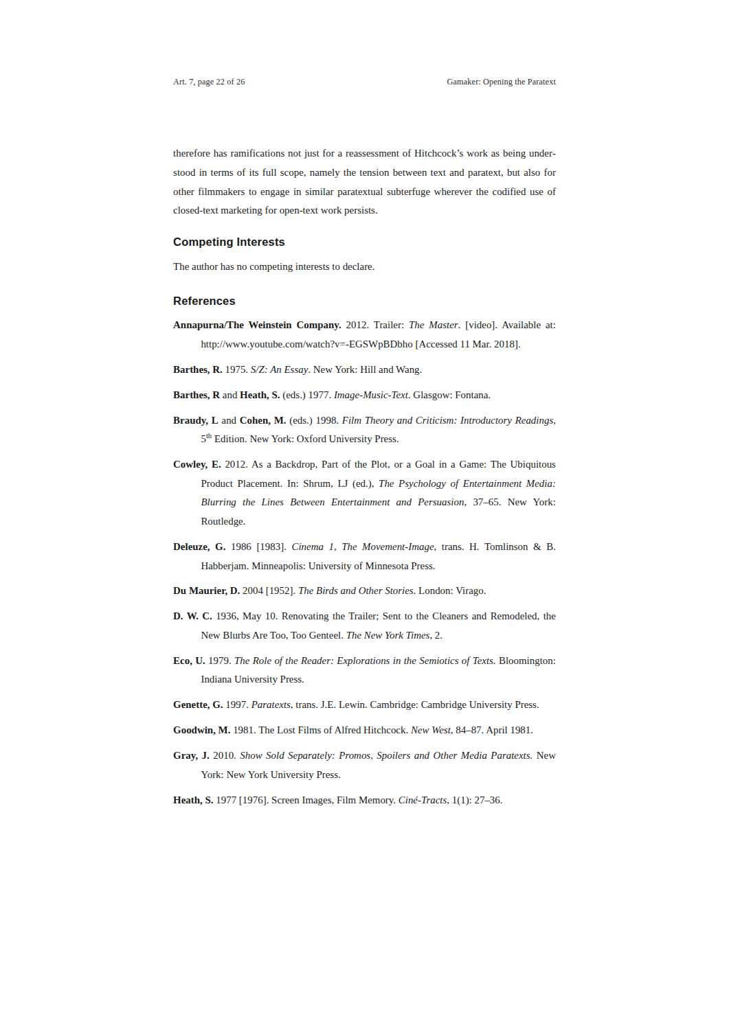Art. 7, page 22 of 26 Gamaker: Opening the Paratext
therefore has ramifications not just for a reassessment of Hitchcock’s work as being understood in terms of its full scope, namely the tension between text and paratext, but also for other filmmakers to engage in similar paratextual subterfuge wherever the codified use of closed-text marketing for open-text work persists.
Competing Interests
The author has no competing interests to declare.
References
Annapurna/The Weinstein Company. 2012. Trailer: The Master. [video]. Available at: http://www.youtube.com/watch?v=-EGSWpBDbho [Accessed 11 Mar. 2018].
Barthes, R. 1975. S/Z: An Essay. New York: Hill and Wang.
Barthes, R and Heath, S. (eds.) 1977. Image-Music-Text. Glasgow: Fontana.
Braudy, L and Cohen, M. (eds.) 1998. Film Theory and Criticism: Introductory Readings, 5th Edition. New York: Oxford University Press.
Cowley, E. 2012. As a Backdrop, Part of the Plot, or a Goal in a Game: The Ubiquitous Product Placement. In: Shrum, LJ (ed.), The Psychology of Entertainment Media: Blurring the Lines Between Entertainment and Persuasion, 37–65. New York: Routledge.
Deleuze, G. 1986 [1983]. Cinema 1, The Movement-Image, trans. H. Tomlinson & B. Habberjam. Minneapolis: University of Minnesota Press.
Du Maurier, D. 2004 [1952]. The Birds and Other Stories. London: Virago.
D. W. C. 1936, May 10. Renovating the Trailer; Sent to the Cleaners and Remodeled, the New Blurbs Are Too, Too Genteel. The New York Times, 2.
Eco, U. 1979. The Role of the Reader: Explorations in the Semiotics of Texts. Bloomington: Indiana University Press.
Genette, G. 1997. Paratexts, trans. J.E. Lewin. Cambridge: Cambridge University Press.
Goodwin, M. 1981. The Lost Films of Alfred Hitchcock. New West, 84–87. April 1981.
Gray, J. 2010. Show Sold Separately: Promos, Spoilers and Other Media Paratexts. New York: New York University Press.
Heath, S. 1977 [1976]. Screen Images, Film Memory. Ciné-Tracts, 1(1): 27–36.